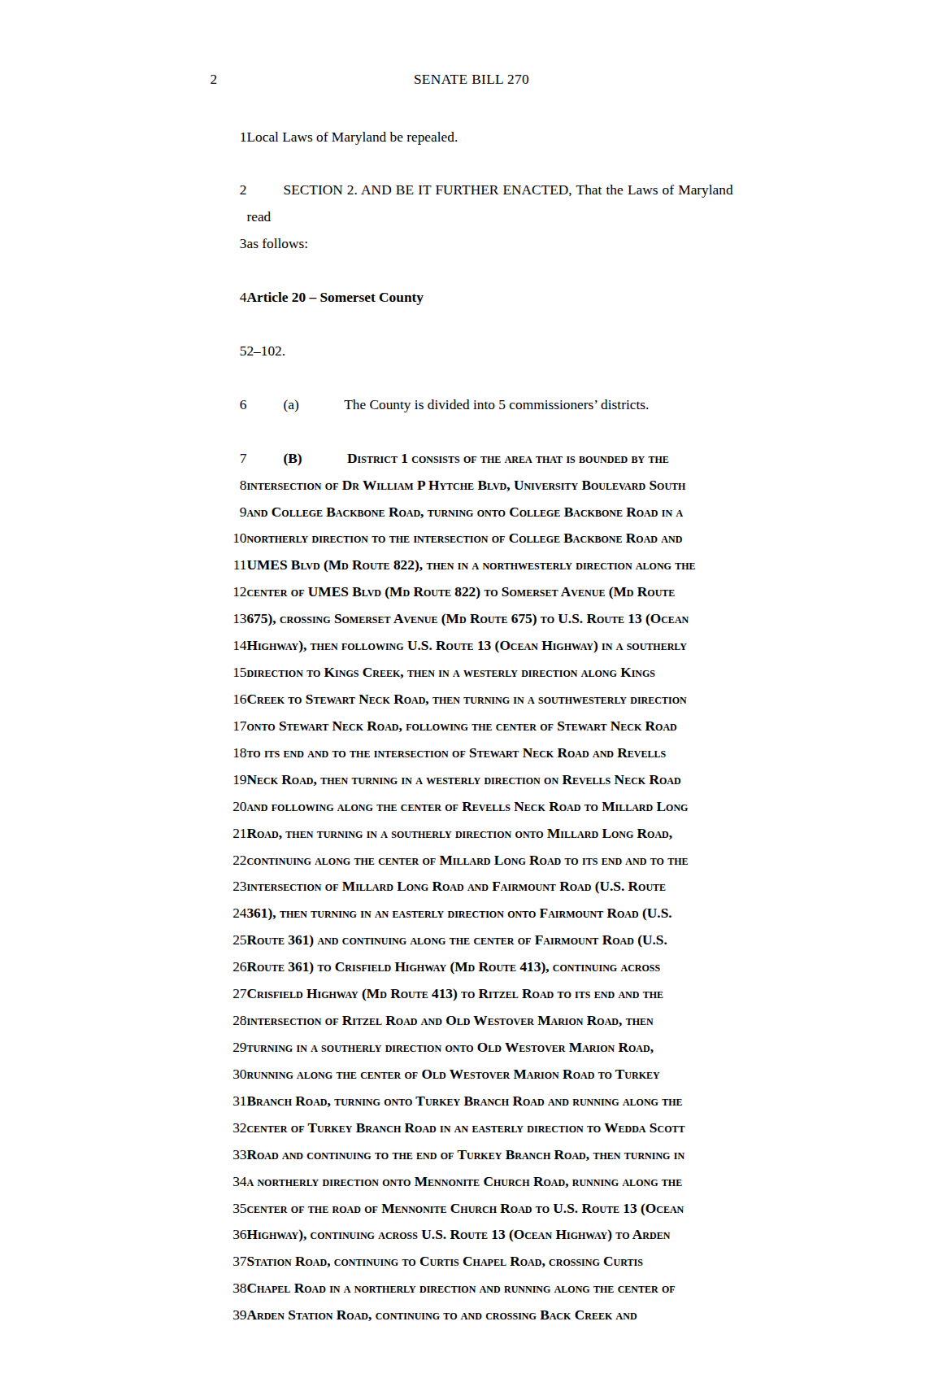2
SENATE BILL 270
| 1 | Local Laws of Maryland be repealed. |
| 2 | SECTION 2. AND BE IT FURTHER ENACTED, That the Laws of Maryland read |
| 3 | as follows: |
| 4 | Article 20 – Somerset County |
| 5 | 2–102. |
| 6 | (a) The County is divided into 5 commissioners’ districts. |
| 7 | (B) District 1 consists of the area that is bounded by the |
| 8 | intersection of Dr William P Hytche Blvd, University Boulevard South |
| 9 | and College Backbone Road, turning onto College Backbone Road in a |
| 10 | northerly direction to the intersection of College Backbone Road and |
| 11 | UMES Blvd (Md Route 822), then in a northwesterly direction along the |
| 12 | center of UMES Blvd (Md Route 822) to Somerset Avenue (Md Route |
| 13 | 675), crossing Somerset Avenue (Md Route 675) to U.S. Route 13 (Ocean |
| 14 | Highway), then following U.S. Route 13 (Ocean Highway) in a southerly |
| 15 | direction to Kings Creek, then in a westerly direction along Kings |
| 16 | Creek to Stewart Neck Road, then turning in a southwesterly direction |
| 17 | onto Stewart Neck Road, following the center of Stewart Neck Road |
| 18 | to its end and to the intersection of Stewart Neck Road and Revells |
| 19 | Neck Road, then turning in a westerly direction on Revells Neck Road |
| 20 | and following along the center of Revells Neck Road to Millard Long |
| 21 | Road, then turning in a southerly direction onto Millard Long Road, |
| 22 | continuing along the center of Millard Long Road to its end and to the |
| 23 | intersection of Millard Long Road and Fairmount Road (U.S. Route |
| 24 | 361), then turning in an easterly direction onto Fairmount Road (U.S. |
| 25 | Route 361) and continuing along the center of Fairmount Road (U.S. |
| 26 | Route 361) to Crisfield Highway (Md Route 413), continuing across |
| 27 | Crisfield Highway (Md Route 413) to Ritzel Road to its end and the |
| 28 | intersection of Ritzel Road and Old Westover Marion Road, then |
| 29 | turning in a southerly direction onto Old Westover Marion Road, |
| 30 | running along the center of Old Westover Marion Road to Turkey |
| 31 | Branch Road, turning onto Turkey Branch Road and running along the |
| 32 | center of Turkey Branch Road in an easterly direction to Wedda Scott |
| 33 | Road and continuing to the end of Turkey Branch Road, then turning in |
| 34 | a northerly direction onto Mennonite Church Road, running along the |
| 35 | center of the road of Mennonite Church Road to U.S. Route 13 (Ocean |
| 36 | Highway), continuing across U.S. Route 13 (Ocean Highway) to Arden |
| 37 | Station Road, continuing to Curtis Chapel Road, crossing Curtis |
| 38 | Chapel Road in a northerly direction and running along the center of |
| 39 | Arden Station Road, continuing to and crossing Back Creek and |